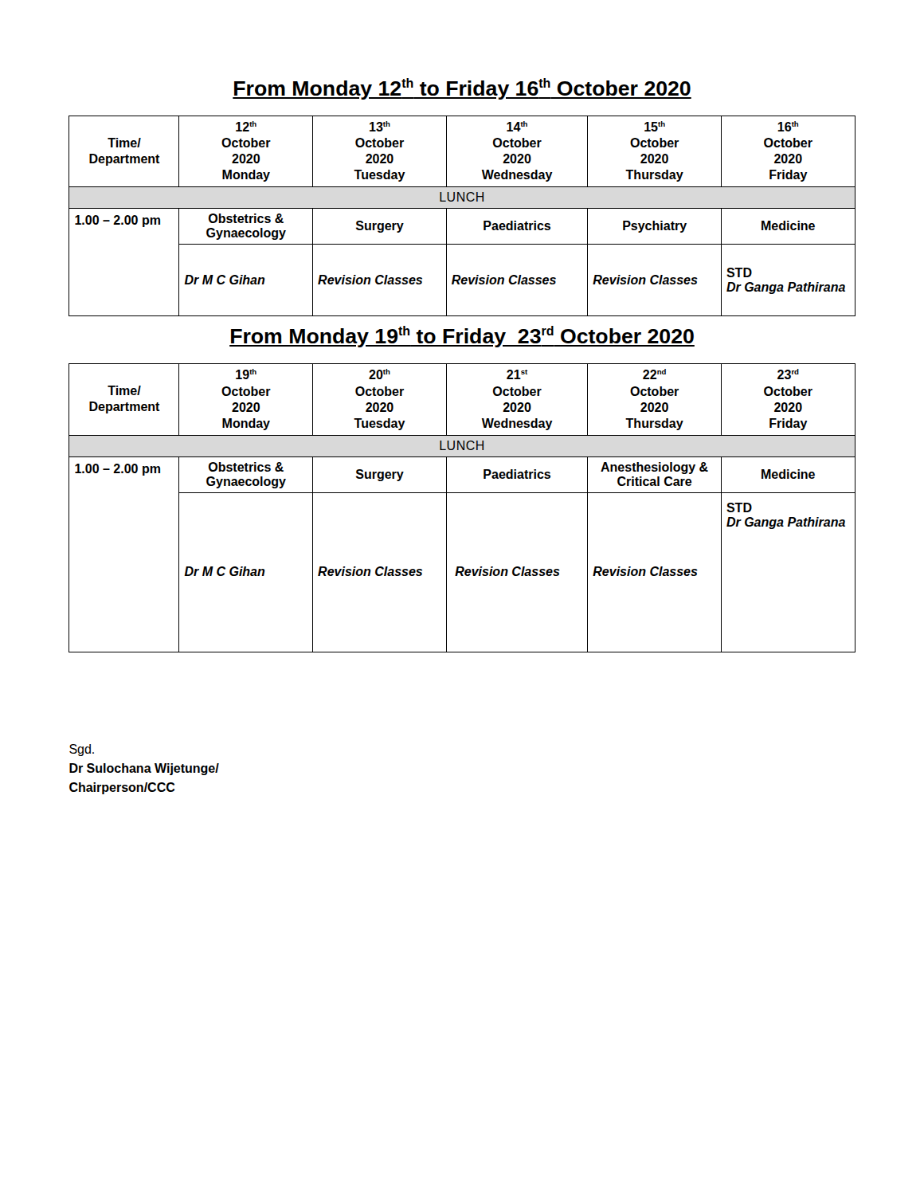From Monday 12th to Friday 16th October 2020
| Time/ Department | 12 th October 2020 Monday | 13 th October 2020 Tuesday | 14 th October 2020 Wednesday | 15 th October 2020 Thursday | 16 th October 2020 Friday |
| LUNCH |
| 1.00 – 2.00 pm | Obstetrics & Gynaecology | Surgery | Paediatrics | Psychiatry | Medicine |
| Dr M C Gihan | Revision Classes | Revision Classes | Revision Classes | STD Dr Ganga Pathirana |
From Monday 19th to Friday 23rd October 2020
| Time/ Department | 19 th October 2020 Monday | 20 th October 2020 Tuesday | 21 st October 2020 Wednesday | 22 nd October 2020 Thursday | 23 rd October 2020 Friday |
| LUNCH |
| 1.00 – 2.00 pm | Obstetrics & Gynaecology | Surgery | Paediatrics | Anesthesiology & Critical Care | Medicine |
| Dr M C Gihan | Revision Classes | Revision Classes | Revision Classes | STD Dr Ganga Pathirana |
Sgd.
Dr Sulochana Wijetunge/
Chairperson/CCC